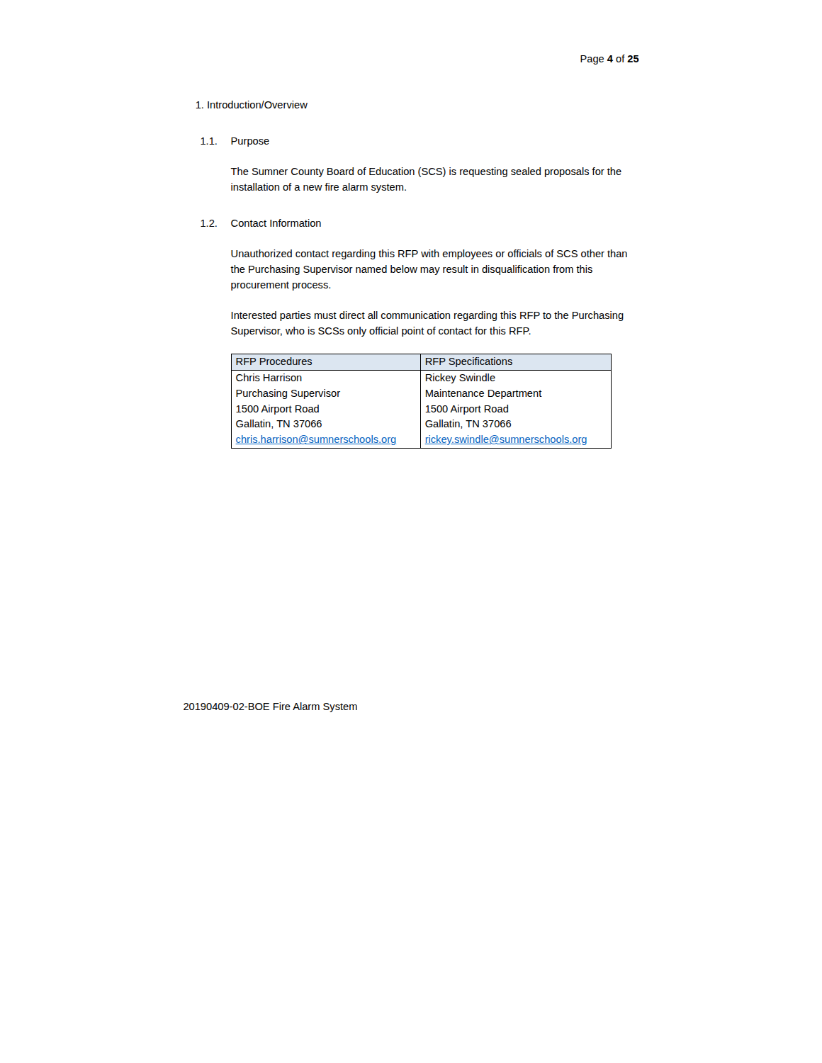Page 4 of 25
Introduction/Overview
Purpose
The Sumner County Board of Education (SCS) is requesting sealed proposals for the installation of a new fire alarm system.
Contact Information
Unauthorized contact regarding this RFP with employees or officials of SCS other than the Purchasing Supervisor named below may result in disqualification from this procurement process.
Interested parties must direct all communication regarding this RFP to the Purchasing Supervisor, who is SCSs only official point of contact for this RFP.
| RFP Procedures | RFP Specifications |
| --- | --- |
| Chris Harrison | Rickey Swindle |
| Purchasing Supervisor | Maintenance Department |
| 1500 Airport Road | 1500 Airport Road |
| Gallatin, TN 37066 | Gallatin, TN 37066 |
| chris.harrison@sumnerschools.org | rickey.swindle@sumnerschools.org |
20190409-02-BOE Fire Alarm System